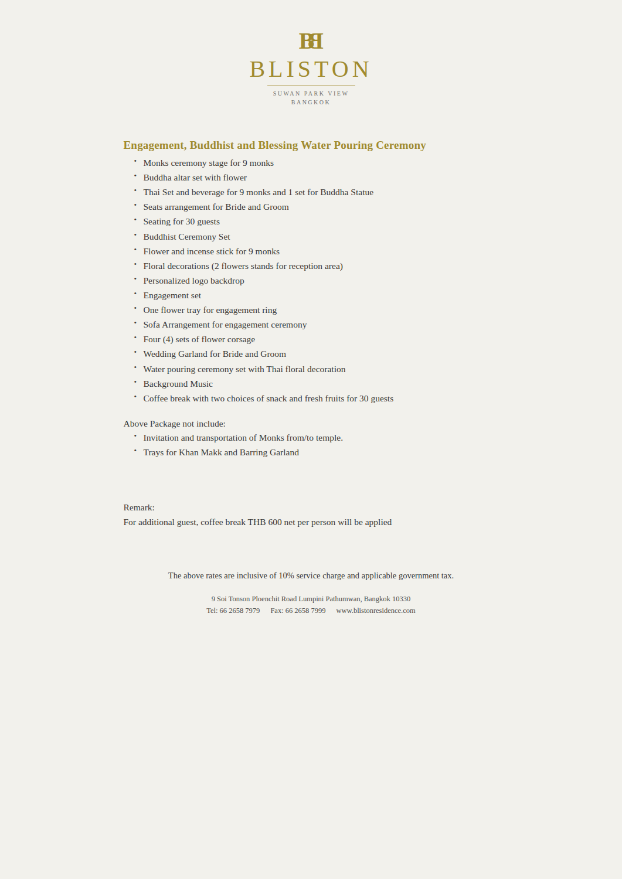BB
BLISTON
SUWAN PARK VIEW
BANGKOK
Engagement, Buddhist and Blessing Water Pouring Ceremony
Monks ceremony stage for 9 monks
Buddha altar set with flower
Thai Set and beverage for 9 monks and 1 set for Buddha Statue
Seats arrangement for Bride and Groom
Seating for 30 guests
Buddhist Ceremony Set
Flower and incense stick for 9 monks
Floral decorations (2 flowers stands for reception area)
Personalized logo backdrop
Engagement set
One flower tray for engagement ring
Sofa Arrangement for engagement ceremony
Four (4) sets of flower corsage
Wedding Garland for Bride and Groom
Water pouring ceremony set with Thai floral decoration
Background Music
Coffee break with two choices of snack and fresh fruits for 30 guests
Above Package not include:
Invitation and transportation of Monks from/to temple.
Trays for Khan Makk and Barring Garland
Remark:
For additional guest, coffee break THB 600 net per person will be applied
The above rates are inclusive of 10% service charge and applicable government tax.
9 Soi Tonson Ploenchit Road Lumpini Pathumwan, Bangkok 10330
Tel: 66 2658 7979 Fax: 66 2658 7999 www.blistonresidence.com